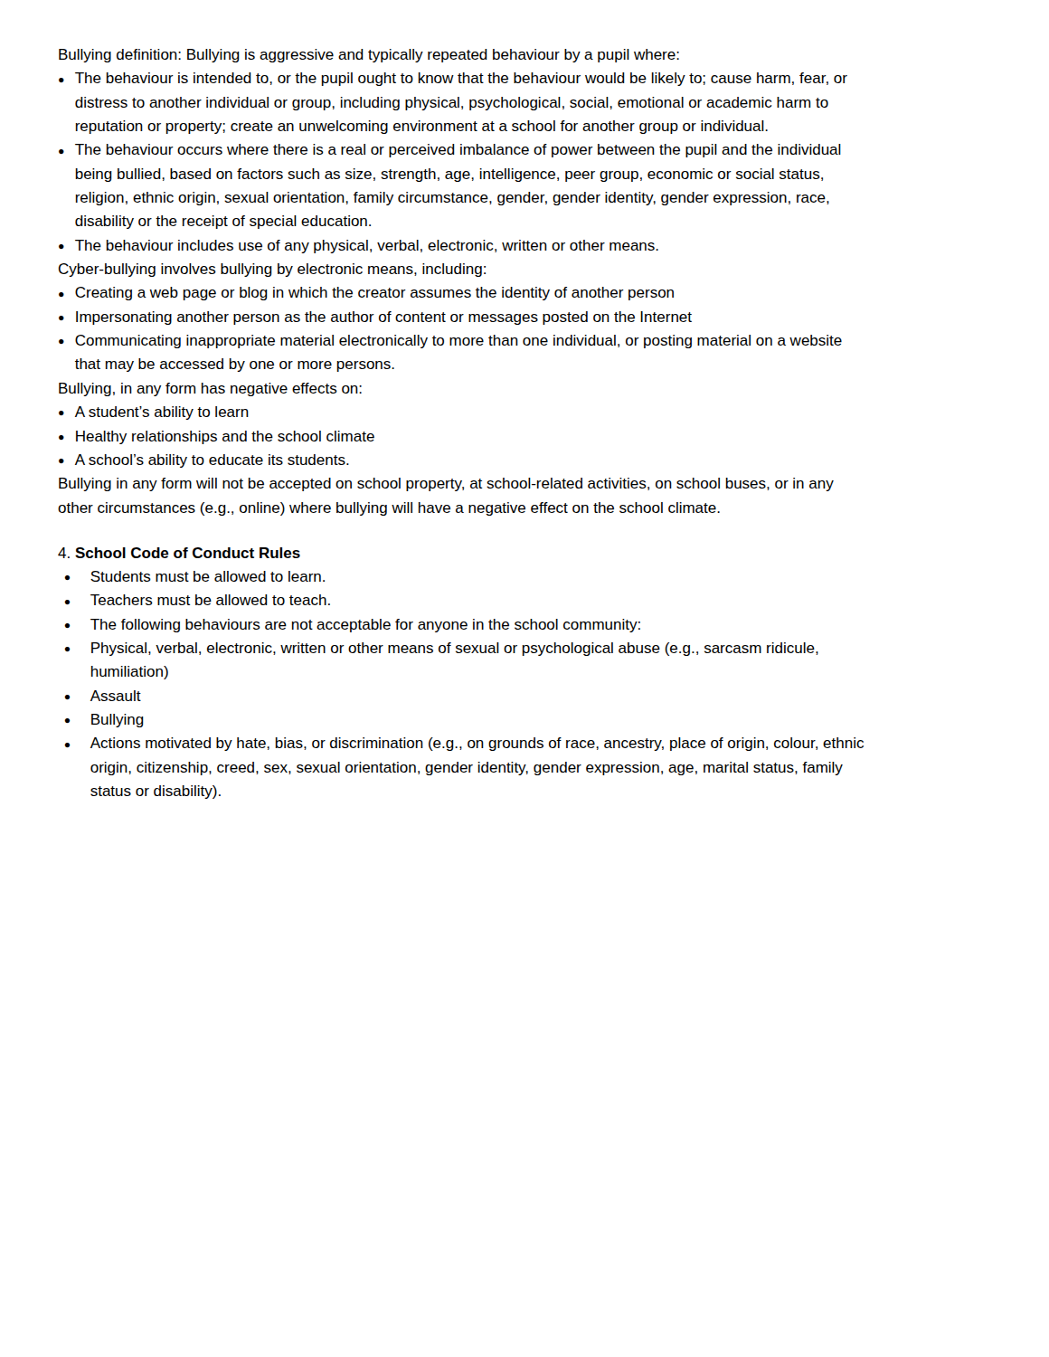Bullying definition: Bullying is aggressive and typically repeated behaviour by a pupil where:
The behaviour is intended to, or the pupil ought to know that the behaviour would be likely to; cause harm, fear, or distress to another individual or group, including physical, psychological, social, emotional or academic harm to reputation or property; create an unwelcoming environment at a school for another group or individual.
The behaviour occurs where there is a real or perceived imbalance of power between the pupil and the individual being bullied, based on factors such as size, strength, age, intelligence, peer group, economic or social status, religion, ethnic origin, sexual orientation, family circumstance, gender, gender identity, gender expression, race, disability or the receipt of special education.
The behaviour includes use of any physical, verbal, electronic, written or other means.
Cyber-bullying involves bullying by electronic means, including:
Creating a web page or blog in which the creator assumes the identity of another person
Impersonating another person as the author of content or messages posted on the Internet
Communicating inappropriate material electronically to more than one individual, or posting material on a website that may be accessed by one or more persons.
Bullying, in any form has negative effects on:
A student’s ability to learn
Healthy relationships and the school climate
A school’s ability to educate its students.
Bullying in any form will not be accepted on school property, at school-related activities, on school buses, or in any other circumstances (e.g., online) where bullying will have a negative effect on the school climate.
4. School Code of Conduct Rules
Students must be allowed to learn.
Teachers must be allowed to teach.
The following behaviours are not acceptable for anyone in the school community:
Physical, verbal, electronic, written or other means of sexual or psychological abuse (e.g., sarcasm ridicule, humiliation)
Assault
Bullying
Actions motivated by hate, bias, or discrimination (e.g., on grounds of race, ancestry, place of origin, colour, ethnic origin, citizenship, creed, sex, sexual orientation, gender identity, gender expression, age, marital status, family status or disability).